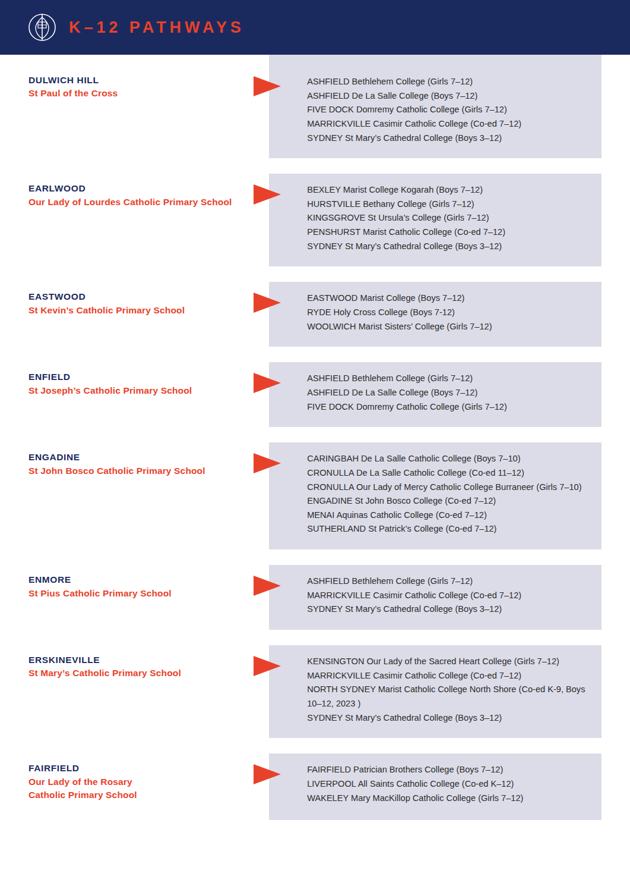K–12 Pathways
| Dulwich Hill St Paul of the Cross | | Ashfield Bethlehem College (Girls 7–12) Ashfield De La Salle College (Boys 7–12) Five Dock Domremy Catholic College (Girls 7–12) Marrickville Casimir Catholic College (Co-ed 7–12) Sydney St Mary’s Cathedral College (Boys 3–12) |
| Earlwood Our Lady of Lourdes Catholic Primary School | | Bexley Marist College Kogarah (Boys 7–12) Hurstville Bethany College (Girls 7–12) Kingsgrove St Ursula’s College (Girls 7–12) Penshurst Marist Catholic College (Co-ed 7–12) Sydney St Mary’s Cathedral College (Boys 3–12) |
| Eastwood St Kevin’s Catholic Primary School | | Eastwood Marist College (Boys 7–12) Ryde Holy Cross College (Boys 7-12) Woolwich Marist Sisters’ College (Girls 7–12) |
| Enfield St Joseph’s Catholic Primary School | | Ashfield Bethlehem College (Girls 7–12) Ashfield De La Salle College (Boys 7–12) Five Dock Domremy Catholic College (Girls 7–12) |
| Engadine St John Bosco Catholic Primary School | | Caringbah De La Salle Catholic College (Boys 7–10) Cronulla De La Salle Catholic College (Co-ed 11–12) Cronulla Our Lady of Mercy Catholic College Burraneer (Girls 7–10) Engadine St John Bosco College (Co-ed 7–12) Menai Aquinas Catholic College (Co-ed 7–12) Sutherland St Patrick’s College (Co-ed 7–12) |
| Enmore St Pius Catholic Primary School | | Ashfield Bethlehem College (Girls 7–12) Marrickville Casimir Catholic College (Co-ed 7–12) Sydney St Mary’s Cathedral College (Boys 3–12) |
| Erskineville St Mary’s Catholic Primary School | | Kensington Our Lady of the Sacred Heart College (Girls 7–12) Marrickville Casimir Catholic College (Co-ed 7–12) North Sydney Marist Catholic College North Shore (Co-ed K-9, Boys 10–12, 2023 ) Sydney St Mary’s Cathedral College (Boys 3–12) |
| Fairfield Our Lady of the Rosary Catholic Primary School | | Fairfield Patrician Brothers College (Boys 7–12) Liverpool All Saints Catholic College (Co-ed K–12) Wakeley Mary MacKillop Catholic College (Girls 7–12) |